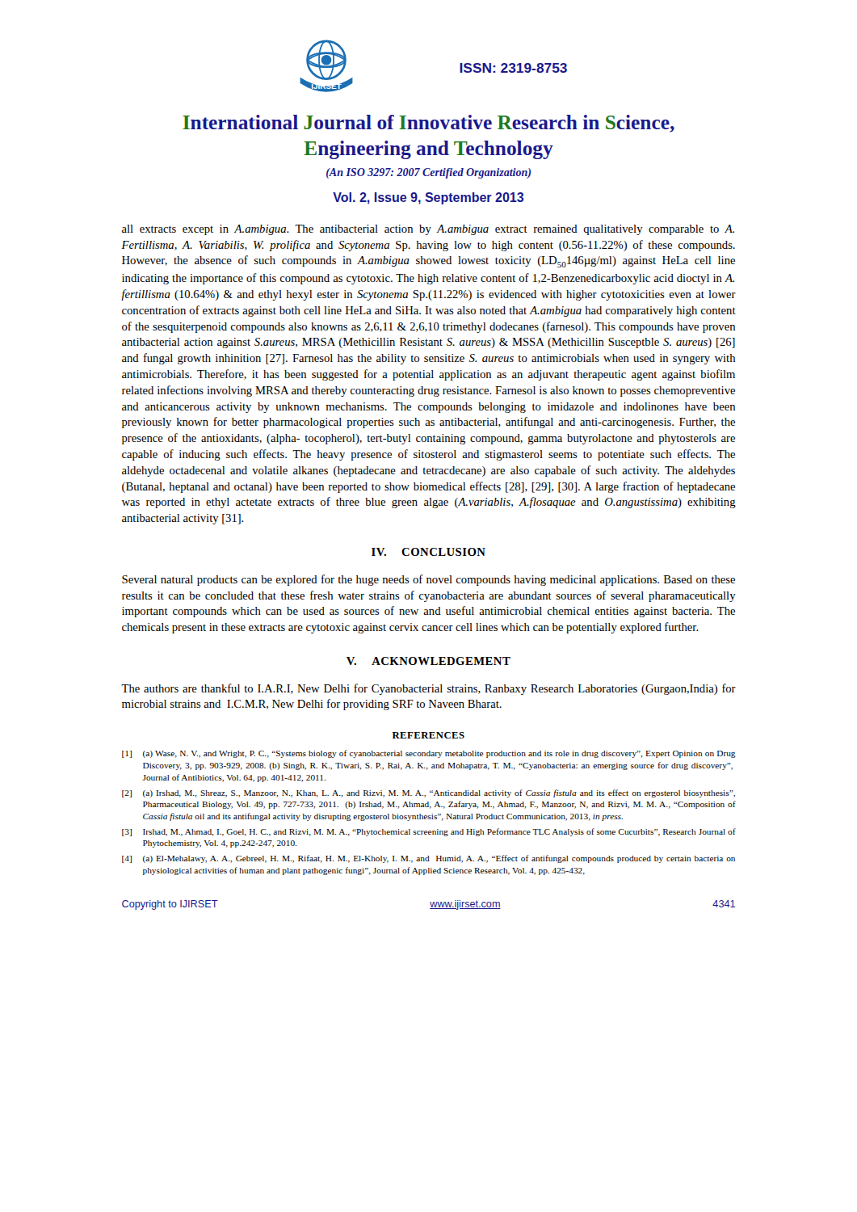IJIRSET
ISSN: 2319-8753
International Journal of Innovative Research in Science, Engineering and Technology
(An ISO 3297: 2007 Certified Organization)
Vol. 2, Issue 9, September 2013
all extracts except in A.ambigua. The antibacterial action by A.ambigua extract remained qualitatively comparable to A. Fertillisma, A. Variabilis, W. prolifica and Scytonema Sp. having low to high content (0.56-11.22%) of these compounds. However, the absence of such compounds in A.ambigua showed lowest toxicity (LD50146µg/ml) against HeLa cell line indicating the importance of this compound as cytotoxic. The high relative content of 1,2-Benzenedicarboxylic acid dioctyl in A. fertillisma (10.64%) & and ethyl hexyl ester in Scytonema Sp.(11.22%) is evidenced with higher cytotoxicities even at lower concentration of extracts against both cell line HeLa and SiHa. It was also noted that A.ambigua had comparatively high content of the sesquiterpenoid compounds also knowns as 2,6,11 & 2,6,10 trimethyl dodecanes (farnesol). This compounds have proven antibacterial action against S.aureus, MRSA (Methicillin Resistant S. aureus) & MSSA (Methicillin Susceptble S. aureus) [26] and fungal growth inhinition [27]. Farnesol has the ability to sensitize S. aureus to antimicrobials when used in syngery with antimicrobials. Therefore, it has been suggested for a potential application as an adjuvant therapeutic agent against biofilm related infections involving MRSA and thereby counteracting drug resistance. Farnesol is also known to posses chemopreventive and anticancerous activity by unknown mechanisms. The compounds belonging to imidazole and indolinones have been previously known for better pharmacological properties such as antibacterial, antifungal and anti-carcinogenesis. Further, the presence of the antioxidants, (alpha- tocopherol), tert-butyl containing compound, gamma butyrolactone and phytosterols are capable of inducing such effects. The heavy presence of sitosterol and stigmasterol seems to potentiate such effects. The aldehyde octadecenal and volatile alkanes (heptadecane and tetracdecane) are also capabale of such activity. The aldehydes (Butanal, heptanal and octanal) have been reported to show biomedical effects [28], [29], [30]. A large fraction of heptadecane was reported in ethyl actetate extracts of three blue green algae (A.variablis, A.flosaquae and O.angustissima) exhibiting antibacterial activity [31].
IV. CONCLUSION
Several natural products can be explored for the huge needs of novel compounds having medicinal applications. Based on these results it can be concluded that these fresh water strains of cyanobacteria are abundant sources of several pharamaceutically important compounds which can be used as sources of new and useful antimicrobial chemical entities against bacteria. The chemicals present in these extracts are cytotoxic against cervix cancer cell lines which can be potentially explored further.
V. ACKNOWLEDGEMENT
The authors are thankful to I.A.R.I, New Delhi for Cyanobacterial strains, Ranbaxy Research Laboratories (Gurgaon,India) for microbial strains and I.C.M.R, New Delhi for providing SRF to Naveen Bharat.
REFERENCES
(a) Wase, N. V., and Wright, P. C., “Systems biology of cyanobacterial secondary metabolite production and its role in drug discovery”, Expert Opinion on Drug Discovery, 3, pp. 903-929, 2008. (b) Singh, R. K., Tiwari, S. P., Rai, A. K., and Mohapatra, T. M., “Cyanobacteria: an emerging source for drug discovery”, Journal of Antibiotics, Vol. 64, pp. 401-412, 2011.
(a) Irshad, M., Shreaz, S., Manzoor, N., Khan, L. A., and Rizvi, M. M. A., “Anticandidal activity of Cassia fistula and its effect on ergosterol biosynthesis”, Pharmaceutical Biology, Vol. 49, pp. 727-733, 2011. (b) Irshad, M., Ahmad, A., Zafarya, M., Ahmad, F., Manzoor, N, and Rizvi, M. M. A., “Composition of Cassia fistula oil and its antifungal activity by disrupting ergosterol biosynthesis”, Natural Product Communication, 2013, in press.
Irshad, M., Ahmad, I., Goel, H. C., and Rizvi, M. M. A., “Phytochemical screening and High Peformance TLC Analysis of some Cucurbits”, Research Journal of Phytochemistry, Vol. 4, pp.242-247, 2010.
(a) El-Mehalawy, A. A., Gebreel, H. M., Rifaat, H. M., El-Kholy, I. M., and Humid, A. A., “Effect of antifungal compounds produced by certain bacteria on physiological activities of human and plant pathogenic fungi”, Journal of Applied Science Research, Vol. 4, pp. 425-432,
Copyright to IJIRSET
www.ijirset.com
4341